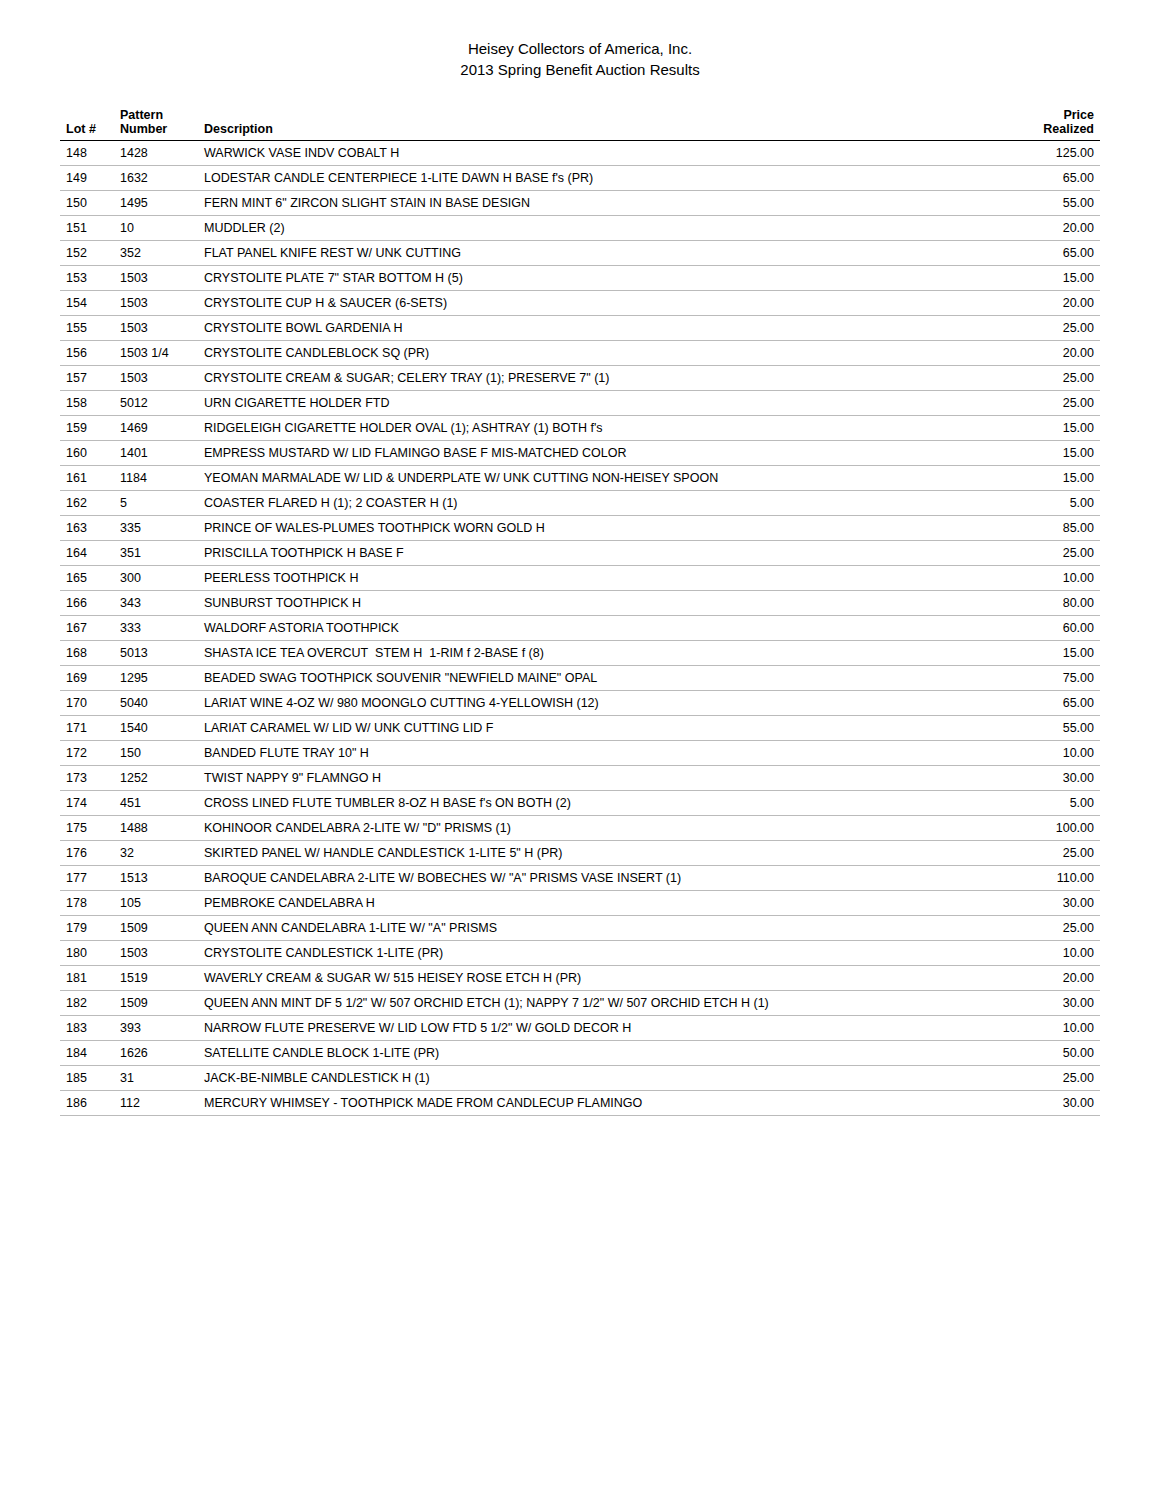Heisey Collectors of America, Inc.
2013 Spring Benefit Auction Results
| Lot # | Pattern Number | Description | Price Realized |
| --- | --- | --- | --- |
| 148 | 1428 | WARWICK VASE INDV COBALT H | 125.00 |
| 149 | 1632 | LODESTAR CANDLE CENTERPIECE 1-LITE DAWN H BASE f's (PR) | 65.00 |
| 150 | 1495 | FERN MINT 6" ZIRCON SLIGHT STAIN IN BASE DESIGN | 55.00 |
| 151 | 10 | MUDDLER (2) | 20.00 |
| 152 | 352 | FLAT PANEL KNIFE REST W/ UNK CUTTING | 65.00 |
| 153 | 1503 | CRYSTOLITE PLATE 7" STAR BOTTOM H (5) | 15.00 |
| 154 | 1503 | CRYSTOLITE CUP H & SAUCER (6-SETS) | 20.00 |
| 155 | 1503 | CRYSTOLITE BOWL GARDENIA H | 25.00 |
| 156 | 1503 1/4 | CRYSTOLITE CANDLEBLOCK SQ (PR) | 20.00 |
| 157 | 1503 | CRYSTOLITE CREAM & SUGAR; CELERY TRAY (1); PRESERVE 7" (1) | 25.00 |
| 158 | 5012 | URN CIGARETTE HOLDER FTD | 25.00 |
| 159 | 1469 | RIDGELEIGH CIGARETTE HOLDER OVAL (1); ASHTRAY (1) BOTH f's | 15.00 |
| 160 | 1401 | EMPRESS MUSTARD W/ LID FLAMINGO BASE F MIS-MATCHED COLOR | 15.00 |
| 161 | 1184 | YEOMAN MARMALADE W/ LID & UNDERPLATE W/ UNK CUTTING NON-HEISEY SPOON | 15.00 |
| 162 | 5 | COASTER FLARED H (1); 2 COASTER H (1) | 5.00 |
| 163 | 335 | PRINCE OF WALES-PLUMES TOOTHPICK WORN GOLD H | 85.00 |
| 164 | 351 | PRISCILLA TOOTHPICK H BASE F | 25.00 |
| 165 | 300 | PEERLESS TOOTHPICK H | 10.00 |
| 166 | 343 | SUNBURST TOOTHPICK H | 80.00 |
| 167 | 333 | WALDORF ASTORIA TOOTHPICK | 60.00 |
| 168 | 5013 | SHASTA ICE TEA OVERCUT STEM H 1-RIM f 2-BASE f (8) | 15.00 |
| 169 | 1295 | BEADED SWAG TOOTHPICK SOUVENIR "NEWFIELD MAINE" OPAL | 75.00 |
| 170 | 5040 | LARIAT WINE 4-OZ W/ 980 MOONGLO CUTTING 4-YELLOWISH (12) | 65.00 |
| 171 | 1540 | LARIAT CARAMEL W/ LID W/ UNK CUTTING LID F | 55.00 |
| 172 | 150 | BANDED FLUTE TRAY 10" H | 10.00 |
| 173 | 1252 | TWIST NAPPY 9" FLAMNGO H | 30.00 |
| 174 | 451 | CROSS LINED FLUTE TUMBLER 8-OZ H BASE f's ON BOTH (2) | 5.00 |
| 175 | 1488 | KOHINOOR CANDELABRA 2-LITE W/ "D" PRISMS (1) | 100.00 |
| 176 | 32 | SKIRTED PANEL W/ HANDLE CANDLESTICK 1-LITE 5" H (PR) | 25.00 |
| 177 | 1513 | BAROQUE CANDELABRA 2-LITE W/ BOBECHES W/ "A" PRISMS VASE INSERT (1) | 110.00 |
| 178 | 105 | PEMBROKE CANDELABRA H | 30.00 |
| 179 | 1509 | QUEEN ANN CANDELABRA 1-LITE W/ "A" PRISMS | 25.00 |
| 180 | 1503 | CRYSTOLITE CANDLESTICK 1-LITE (PR) | 10.00 |
| 181 | 1519 | WAVERLY CREAM & SUGAR W/ 515 HEISEY ROSE ETCH H (PR) | 20.00 |
| 182 | 1509 | QUEEN ANN MINT DF 5 1/2" W/ 507 ORCHID ETCH (1); NAPPY 7 1/2" W/ 507 ORCHID ETCH H (1) | 30.00 |
| 183 | 393 | NARROW FLUTE PRESERVE W/ LID LOW FTD 5 1/2" W/ GOLD DECOR H | 10.00 |
| 184 | 1626 | SATELLITE CANDLE BLOCK 1-LITE (PR) | 50.00 |
| 185 | 31 | JACK-BE-NIMBLE CANDLESTICK H (1) | 25.00 |
| 186 | 112 | MERCURY WHIMSEY - TOOTHPICK MADE FROM CANDLECUP FLAMINGO | 30.00 |